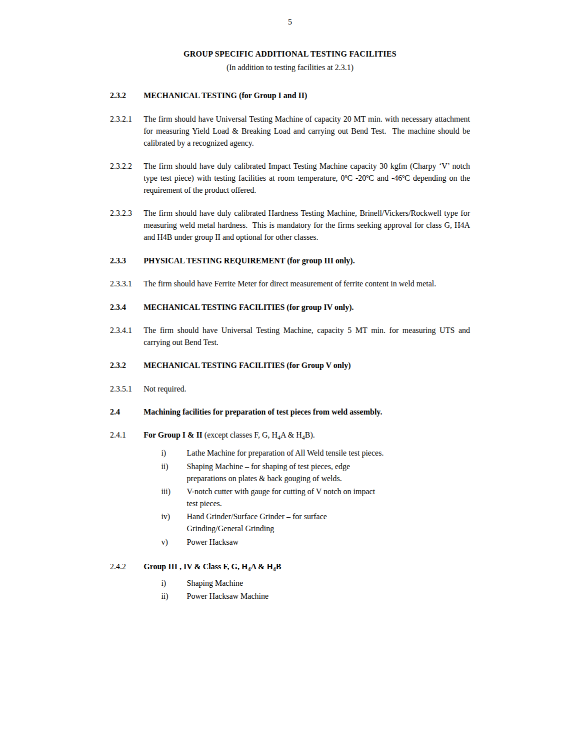5
Group Specific Additional Testing Facilities
(In addition to testing facilities at 2.3.1)
2.3.2
MECHANICAL TESTING (for Group I and II)
2.3.2.1
The firm should have Universal Testing Machine of capacity 20 MT min. with necessary attachment for measuring Yield Load & Breaking Load and carrying out Bend Test. The machine should be calibrated by a recognized agency.
2.3.2.2
The firm should have duly calibrated Impact Testing Machine capacity 30 kgfm (Charpy ‘V’ notch type test piece) with testing facilities at room temperature, 0ºC -20ºC and -46ºC depending on the requirement of the product offered.
2.3.2.3
The firm should have duly calibrated Hardness Testing Machine, Brinell/Vickers/Rockwell type for measuring weld metal hardness. This is mandatory for the firms seeking approval for class G, H4A and H4B under group II and optional for other classes.
2.3.3
PHYSICAL TESTING REQUIREMENT (for group III only).
2.3.3.1
The firm should have Ferrite Meter for direct measurement of ferrite content in weld metal.
2.3.4
MECHANICAL TESTING FACILITIES (for group IV only).
2.3.4.1
The firm should have Universal Testing Machine, capacity 5 MT min. for measuring UTS and carrying out Bend Test.
2.3.2
MECHANICAL TESTING FACILITIES (for Group V only)
2.3.5.1
Not required.
2.4
Machining facilities for preparation of test pieces from weld assembly.
2.4.1
For Group I & II (except classes F, G, H4A & H4B).
i) Lathe Machine for preparation of All Weld tensile test pieces.
ii) Shaping Machine – for shaping of test pieces, edge
preparations on plates & back gouging of welds.
iii) V-notch cutter with gauge for cutting of V notch on impact
test pieces.
iv) Hand Grinder/Surface Grinder – for surface
Grinding/General Grinding
v) Power Hacksaw
2.4.2
Group III , IV & Class F, G, H4A & H4B
i) Shaping Machine
ii) Power Hacksaw Machine